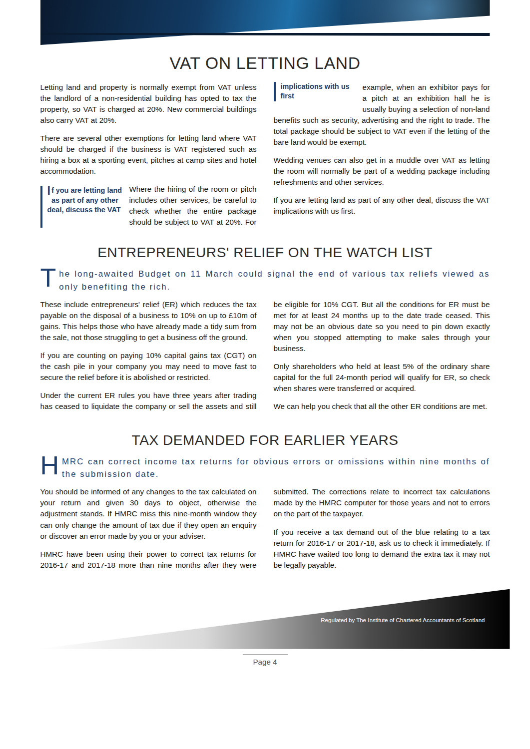VAT ON LETTING LAND
Letting land and property is normally exempt from VAT unless the landlord of a non-residential building has opted to tax the property, so VAT is charged at 20%. New commercial buildings also carry VAT at 20%.
There are several other exemptions for letting land where VAT should be charged if the business is VAT registered such as hiring a box at a sporting event, pitches at camp sites and hotel accommodation.
If you are letting land as part of any other deal, discuss the VAT implications with us first
Where the hiring of the room or pitch includes other services, be careful to check whether the entire package should be subject to VAT at 20%. For example, when an exhibitor pays for a pitch at an exhibition hall he is usually buying a selection of non-land benefits such as security, advertising and the right to trade. The total package should be subject to VAT even if the letting of the bare land would be exempt.
Wedding venues can also get in a muddle over VAT as letting the room will normally be part of a wedding package including refreshments and other services.
If you are letting land as part of any other deal, discuss the VAT implications with us first.
ENTREPRENEURS' RELIEF ON THE WATCH LIST
The long-awaited Budget on 11 March could signal the end of various tax reliefs viewed as only benefiting the rich.
These include entrepreneurs' relief (ER) which reduces the tax payable on the disposal of a business to 10% on up to £10m of gains. This helps those who have already made a tidy sum from the sale, not those struggling to get a business off the ground.
If you are counting on paying 10% capital gains tax (CGT) on the cash pile in your company you may need to move fast to secure the relief before it is abolished or restricted.
Under the current ER rules you have three years after trading has ceased to liquidate the company or sell the assets and still be eligible for 10% CGT. But all the conditions for ER must be met for at least 24 months up to the date trade ceased. This may not be an obvious date so you need to pin down exactly when you stopped attempting to make sales through your business.
Only shareholders who held at least 5% of the ordinary share capital for the full 24-month period will qualify for ER, so check when shares were transferred or acquired.
We can help you check that all the other ER conditions are met.
TAX DEMANDED FOR EARLIER YEARS
HMRC can correct income tax returns for obvious errors or omissions within nine months of the submission date.
You should be informed of any changes to the tax calculated on your return and given 30 days to object, otherwise the adjustment stands. If HMRC miss this nine-month window they can only change the amount of tax due if they open an enquiry or discover an error made by you or your adviser.
HMRC have been using their power to correct tax returns for 2016-17 and 2017-18 more than nine months after they were submitted. The corrections relate to incorrect tax calculations made by the HMRC computer for those years and not to errors on the part of the taxpayer.
If you receive a tax demand out of the blue relating to a tax return for 2016-17 or 2017-18, ask us to check it immediately. If HMRC have waited too long to demand the extra tax it may not be legally payable.
Regulated by The Institute of Chartered Accountants of Scotland
Page 4